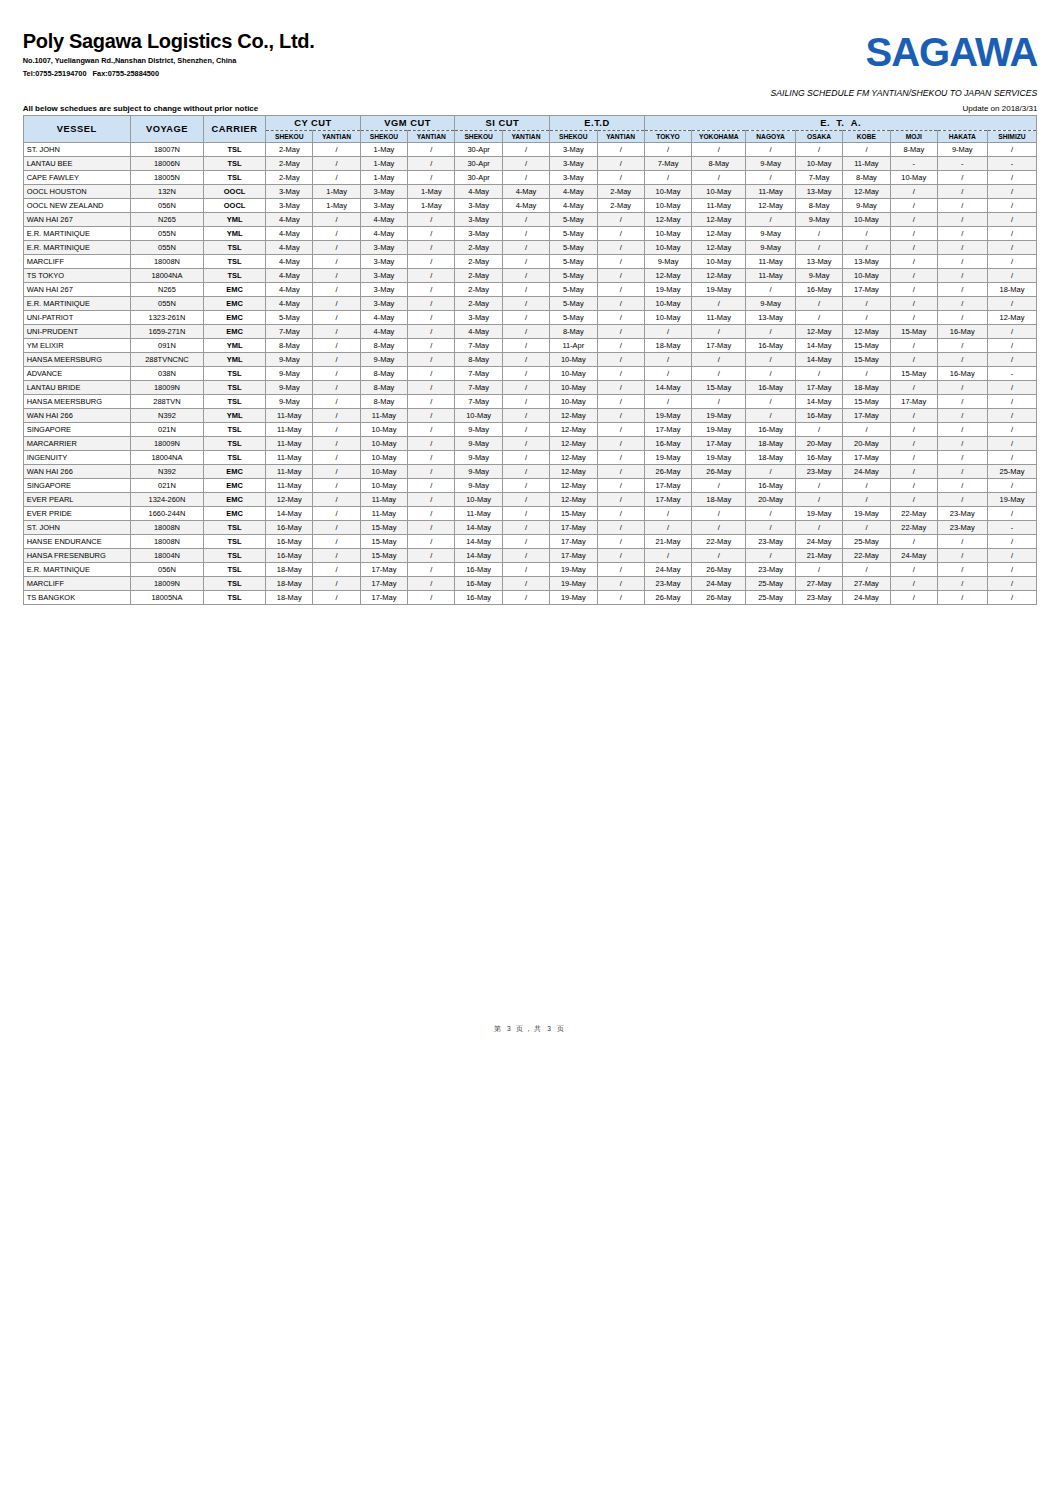SAGAWA
Poly Sagawa Logistics Co., Ltd.
No.1007, Yueliangwan Rd.,Nanshan District, Shenzhen, China
Tel:0755-25194700 Fax:0755-25884500
SAILING SCHEDULE FM YANTIAN/SHEKOU TO JAPAN SERVICES
All below schedues are subject to change without prior notice
Update on 2018/3/31
| VESSEL | VOYAGE | CARRIER | CY CUT | VGM CUT | SI CUT | E.T.D | E. T. A. |
| --- | --- | --- | --- | --- | --- | --- | --- |
| SHEKOU | YANTIAN | SHEKOU | YANTIAN | SHEKOU | YANTIAN | SHEKOU | YANTIAN | TOKYO | YOKOHAMA | NAGOYA | OSAKA | KOBE | MOJI | HAKATA | SHIMIZU |
| ST. JOHN | 18007N | TSL | 2-May | / | 1-May | / | 30-Apr | / | 3-May | / | / | / | / | / | / | 8-May | 9-May | / |
| LANTAU BEE | 18006N | TSL | 2-May | / | 1-May | / | 30-Apr | / | 3-May | / | 7-May | 8-May | 9-May | 10-May | 11-May | - | - | - |
| CAPE FAWLEY | 18005N | TSL | 2-May | / | 1-May | / | 30-Apr | / | 3-May | / | / | / | / | 7-May | 8-May | 10-May | / | / |
| OOCL HOUSTON | 132N | OOCL | 3-May | 1-May | 3-May | 1-May | 4-May | 4-May | 4-May | 2-May | 10-May | 10-May | 11-May | 13-May | 12-May | / | / | / |
| OOCL NEW ZEALAND | 056N | OOCL | 3-May | 1-May | 3-May | 1-May | 3-May | 4-May | 4-May | 2-May | 10-May | 11-May | 12-May | 8-May | 9-May | / | / | / |
| WAN HAI 267 | N265 | YML | 4-May | / | 4-May | / | 3-May | / | 5-May | / | 12-May | 12-May | / | 9-May | 10-May | / | / | / |
| E.R. MARTINIQUE | 055N | YML | 4-May | / | 4-May | / | 3-May | / | 5-May | / | 10-May | 12-May | 9-May | / | / | / | / | / |
| E.R. MARTINIQUE | 055N | TSL | 4-May | / | 3-May | / | 2-May | / | 5-May | / | 10-May | 12-May | 9-May | / | / | / | / | / |
| MARCLIFF | 18008N | TSL | 4-May | / | 3-May | / | 2-May | / | 5-May | / | 9-May | 10-May | 11-May | 13-May | 13-May | / | / | / |
| TS TOKYO | 18004NA | TSL | 4-May | / | 3-May | / | 2-May | / | 5-May | / | 12-May | 12-May | 11-May | 9-May | 10-May | / | / | / |
| WAN HAI 267 | N265 | EMC | 4-May | / | 3-May | / | 2-May | / | 5-May | / | 19-May | 19-May | / | 16-May | 17-May | / | / | 18-May |
| E.R. MARTINIQUE | 055N | EMC | 4-May | / | 3-May | / | 2-May | / | 5-May | / | 10-May | / | 9-May | / | / | / | / | / |
| UNI-PATRIOT | 1323-261N | EMC | 5-May | / | 4-May | / | 3-May | / | 5-May | / | 10-May | 11-May | 13-May | / | / | / | / | 12-May |
| UNI-PRUDENT | 1659-271N | EMC | 7-May | / | 4-May | / | 4-May | / | 8-May | / | / | / | / | 12-May | 12-May | 15-May | 16-May | / |
| YM ELIXIR | 091N | YML | 8-May | / | 8-May | / | 7-May | / | 11-Apr | / | 18-May | 17-May | 16-May | 14-May | 15-May | / | / | / |
| HANSA MEERSBURG | 288TVNCNC | YML | 9-May | / | 9-May | / | 8-May | / | 10-May | / | / | / | / | 14-May | 15-May | / | / | / |
| ADVANCE | 038N | TSL | 9-May | / | 8-May | / | 7-May | / | 10-May | / | / | / | / | / | / | 15-May | 16-May | - |
| LANTAU BRIDE | 18009N | TSL | 9-May | / | 8-May | / | 7-May | / | 10-May | / | 14-May | 15-May | 16-May | 17-May | 18-May | / | / | / |
| HANSA MEERSBURG | 288TVN | TSL | 9-May | / | 8-May | / | 7-May | / | 10-May | / | / | / | / | 14-May | 15-May | 17-May | / | / |
| WAN HAI 266 | N392 | YML | 11-May | / | 11-May | / | 10-May | / | 12-May | / | 19-May | 19-May | / | 16-May | 17-May | / | / | / |
| SINGAPORE | 021N | TSL | 11-May | / | 10-May | / | 9-May | / | 12-May | / | 17-May | 19-May | 16-May | / | / | / | / | / |
| MARCARRIER | 18009N | TSL | 11-May | / | 10-May | / | 9-May | / | 12-May | / | 16-May | 17-May | 18-May | 20-May | 20-May | / | / | / |
| INGENUITY | 18004NA | TSL | 11-May | / | 10-May | / | 9-May | / | 12-May | / | 19-May | 19-May | 18-May | 16-May | 17-May | / | / | / |
| WAN HAI 266 | N392 | EMC | 11-May | / | 10-May | / | 9-May | / | 12-May | / | 26-May | 26-May | / | 23-May | 24-May | / | / | 25-May |
| SINGAPORE | 021N | EMC | 11-May | / | 10-May | / | 9-May | / | 12-May | / | 17-May | / | 16-May | / | / | / | / | / |
| EVER PEARL | 1324-260N | EMC | 12-May | / | 11-May | / | 10-May | / | 12-May | / | 17-May | 18-May | 20-May | / | / | / | / | 19-May |
| EVER PRIDE | 1660-244N | EMC | 14-May | / | 11-May | / | 11-May | / | 15-May | / | / | / | / | 19-May | 19-May | 22-May | 23-May | / |
| ST. JOHN | 18008N | TSL | 16-May | / | 15-May | / | 14-May | / | 17-May | / | / | / | / | / | / | 22-May | 23-May | - |
| HANSE ENDURANCE | 18008N | TSL | 16-May | / | 15-May | / | 14-May | / | 17-May | / | 21-May | 22-May | 23-May | 24-May | 25-May | / | / | / |
| HANSA FRESENBURG | 18004N | TSL | 16-May | / | 15-May | / | 14-May | / | 17-May | / | / | / | / | 21-May | 22-May | 24-May | / | / |
| E.R. MARTINIQUE | 056N | TSL | 18-May | / | 17-May | / | 16-May | / | 19-May | / | 24-May | 26-May | 23-May | / | / | / | / | / |
| MARCLIFF | 18009N | TSL | 18-May | / | 17-May | / | 16-May | / | 19-May | / | 23-May | 24-May | 25-May | 27-May | 27-May | / | / | / |
| TS BANGKOK | 18005NA | TSL | 18-May | / | 17-May | / | 16-May | / | 19-May | / | 26-May | 26-May | 25-May | 23-May | 24-May | / | / | / |
第 3 页，共 3 页